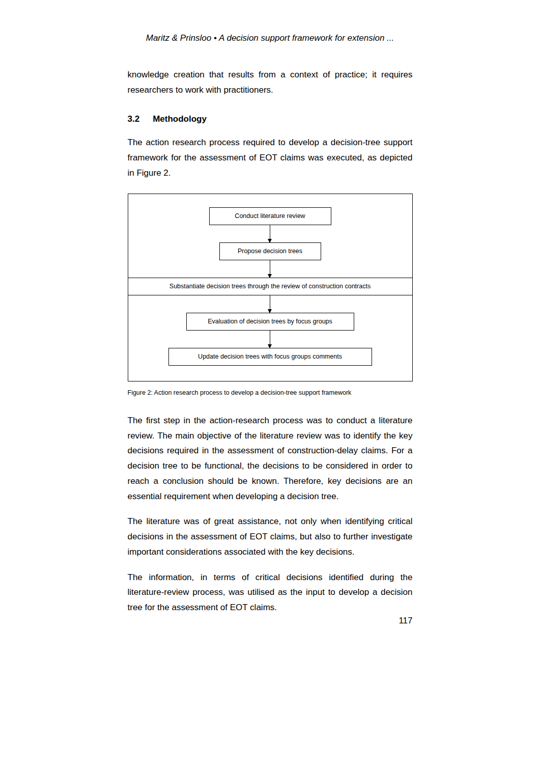Maritz & Prinsloo • A decision support framework for extension ...
knowledge creation that results from a context of practice; it requires researchers to work with practitioners.
3.2 Methodology
The action research process required to develop a decision-tree support framework for the assessment of EOT claims was executed, as depicted in Figure 2.
Conduct literature review
Propose decision trees
Substantiate decision trees through the review of construction contracts
Evaluation of decision trees by focus groups
Update decision trees with focus groups comments
Figure 2: Action research process to develop a decision-tree support framework
The first step in the action-research process was to conduct a literature review. The main objective of the literature review was to identify the key decisions required in the assessment of construction-delay claims. For a decision tree to be functional, the decisions to be considered in order to reach a conclusion should be known. Therefore, key decisions are an essential requirement when developing a decision tree.
The literature was of great assistance, not only when identifying critical decisions in the assessment of EOT claims, but also to further investigate important considerations associated with the key decisions.
The information, in terms of critical decisions identified during the literature-review process, was utilised as the input to develop a decision tree for the assessment of EOT claims.
117